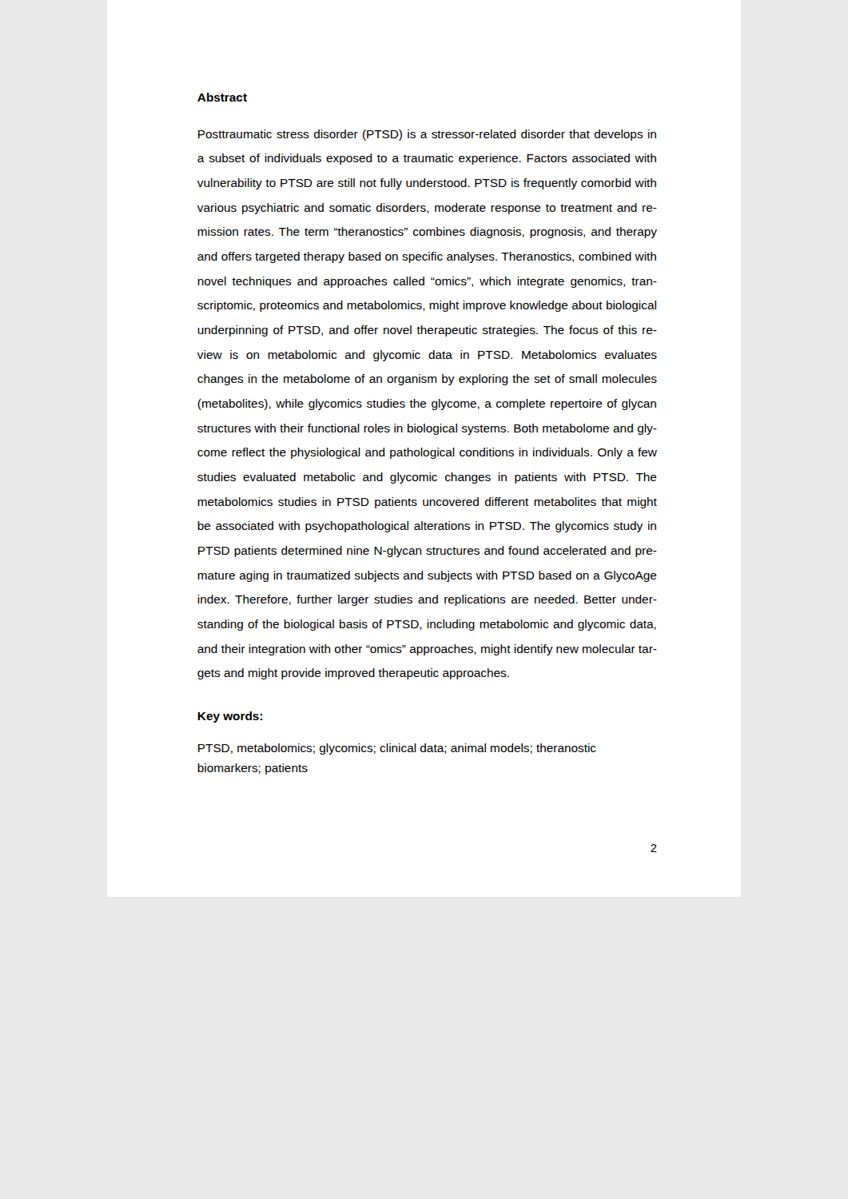Abstract
Posttraumatic stress disorder (PTSD) is a stressor-related disorder that develops in a subset of individuals exposed to a traumatic experience. Factors associated with vulnerability to PTSD are still not fully understood. PTSD is frequently comorbid with various psychiatric and somatic disorders, moderate response to treatment and remission rates. The term “theranostics” combines diagnosis, prognosis, and therapy and offers targeted therapy based on specific analyses. Theranostics, combined with novel techniques and approaches called “omics”, which integrate genomics, transcriptomic, proteomics and metabolomics, might improve knowledge about biological underpinning of PTSD, and offer novel therapeutic strategies. The focus of this review is on metabolomic and glycomic data in PTSD. Metabolomics evaluates changes in the metabolome of an organism by exploring the set of small molecules (metabolites), while glycomics studies the glycome, a complete repertoire of glycan structures with their functional roles in biological systems. Both metabolome and glycome reflect the physiological and pathological conditions in individuals. Only a few studies evaluated metabolic and glycomic changes in patients with PTSD. The metabolomics studies in PTSD patients uncovered different metabolites that might be associated with psychopathological alterations in PTSD. The glycomics study in PTSD patients determined nine N-glycan structures and found accelerated and premature aging in traumatized subjects and subjects with PTSD based on a GlycoAge index. Therefore, further larger studies and replications are needed. Better understanding of the biological basis of PTSD, including metabolomic and glycomic data, and their integration with other “omics” approaches, might identify new molecular targets and might provide improved therapeutic approaches.
Key words:
PTSD, metabolomics; glycomics; clinical data; animal models; theranostic biomarkers; patients
2